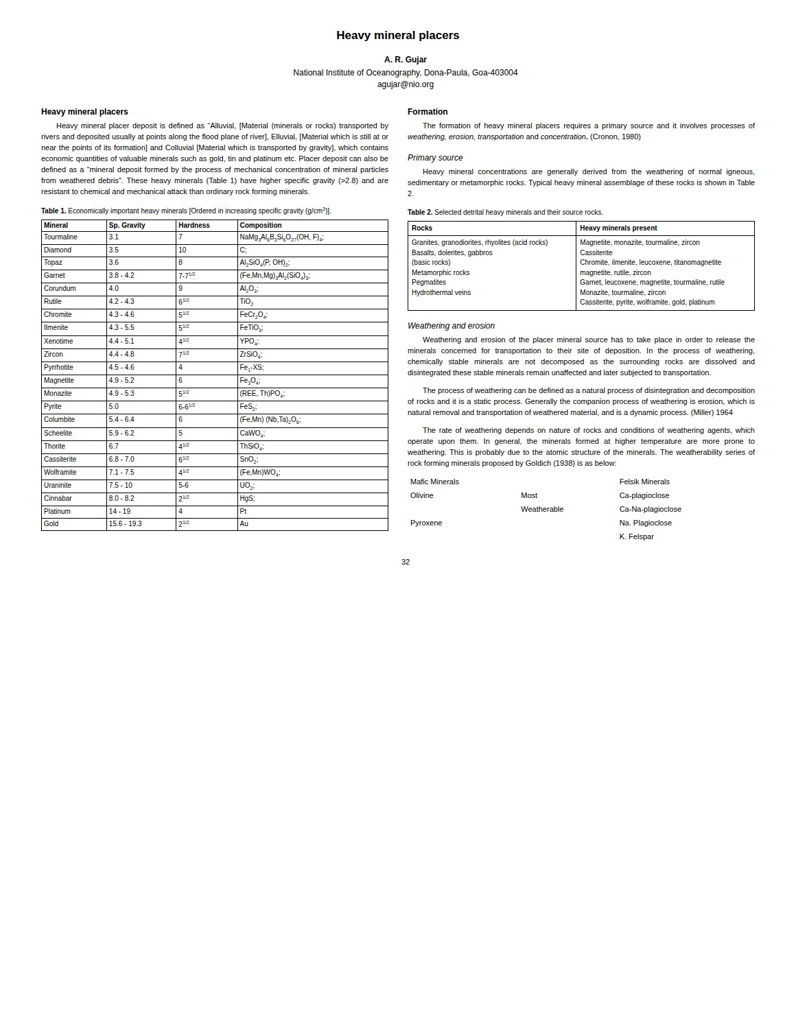Heavy mineral placers
A. R. Gujar
National Institute of Oceanography, Dona-Paula, Goa-403004
agujar@nio.org
Heavy mineral placers
Heavy mineral placer deposit is defined as “Alluvial, [Material (minerals or rocks) transported by rivers and deposited usually at points along the flood plane of river], Elluvial, [Material which is still at or near the points of its formation] and Colluvial [Material which is transported by gravity], which contains economic quantities of valuable minerals such as gold, tin and platinum etc. Placer deposit can also be defined as a “mineral deposit formed by the process of mechanical concentration of mineral particles from weathered debris”. These heavy minerals (Table 1) have higher specific gravity (>2.8) and are resistant to chemical and mechanical attack than ordinary rock forming minerals.
Table 1. Economically important heavy minerals [Ordered in increasing specific gravity (g/cm3)].
| Mineral | Sp. Gravity | Hardness | Composition |
| --- | --- | --- | --- |
| Tourmaline | 3.1 | 7 | NaMg 3 Al 6 B 3 Si 6 O 27 (OH, F) 4 ; |
| Diamond | 3.5 | 10 | C; |
| Topaz | 3.6 | 8 | Al 2 SiO 4 (P, OH) 2 ; |
| Garnet | 3.8 - 4.2 | 7-7 1/2 | (Fe,Mn,Mg) 3 Al 2 (SiO 4 ) 3 ; |
| Corundum | 4.0 | 9 | Al 2 O 3 ; |
| Rutile | 4.2 - 4.3 | 6 1/2 | TiO 2 |
| Chromite | 4.3 - 4.6 | 5 1/2 | FeCr 2 O 4 ; |
| Ilmenite | 4.3 - 5.5 | 5 1/2 | FeTiO 3 ; |
| Xenotime | 4.4 - 5.1 | 4 1/2 | YPO 4 ; |
| Zircon | 4.4 - 4.8 | 7 1/2 | ZrSiO 4 ; |
| Pyrrhotite | 4.5 - 4.6 | 4 | Fe 1 -XS; |
| Magnetite | 4.9 - 5.2 | 6 | Fe 3 O 4 ; |
| Monazite | 4.9 - 5.3 | 5 1/2 | (REE, Th)PO 4 ; |
| Pyrite | 5.0 | 6-6 1/2 | FeS 2 ; |
| Columbite | 5.4 - 6.4 | 6 | (Fe,Mn) (Nb,Ta) 2 O 6 ; |
| Scheelite | 5.9 - 6.2 | 5 | CaWO 4 ; |
| Thorite | 6.7 | 4 1/2 | ThSiO 4 ; |
| Cassiterite | 6.8 - 7.0 | 6 1/2 | SnO 2 ; |
| Wolframite | 7.1 - 7.5 | 4 1/2 | (Fe,Mn)WO 4 ; |
| Uraninite | 7.5 - 10 | 5-6 | UO 2 ; |
| Cinnabar | 8.0 - 8.2 | 2 1/2 | HgS; |
| Platinum | 14 - 19 | 4 | Pt |
| Gold | 15.6 - 19.3 | 2 1/2 | Au |
Formation
The formation of heavy mineral placers requires a primary source and it involves processes of weathering, erosion, transportation and concentration. (Cronon, 1980)
Primary source
Heavy mineral concentrations are generally derived from the weathering of normal igneous, sedimentary or metamorphic rocks. Typical heavy mineral assemblage of these rocks is shown in Table 2.
Table 2. Selected detrital heavy minerals and their source rocks.
| Rocks | Heavy minerals present |
| --- | --- |
| Granites, granodiorites, rhyolites (acid rocks) Basalts, dolerites, gabbros (basic rocks) Metamorphic rocks Pegmatites Hydrothermal veins | Magnetite, monazite, tourmaline, zircon Cassiterite Chromite, ilmenite, leucoxene, titanomagnetite magnetite, rutile, zircon Garnet, leucoxene, magnetite, tourmaline, rutile Monazite, tourmaline, zircon Cassiterite, pyrite, wolframite, gold, platinum |
Weathering and erosion
Weathering and erosion of the placer mineral source has to take place in order to release the minerals concerned for transportation to their site of deposition. In the process of weathering, chemically stable minerals are not decomposed as the surrounding rocks are dissolved and disintegrated these stable minerals remain unaffected and later subjected to transportation.
The process of weathering can be defined as a natural process of disintegration and decomposition of rocks and it is a static process. Generally the companion process of weathering is erosion, which is natural removal and transportation of weathered material, and is a dynamic process. (Miller) 1964
The rate of weathering depends on nature of rocks and conditions of weathering agents, which operate upon them. In general, the minerals formed at higher temperature are more prone to weathering. This is probably due to the atomic structure of the minerals. The weatherability series of rock forming minerals proposed by Goldich (1938) is as below:
| Mafic Minerals | | Felsik Minerals |
| Olivine | Most | Ca-plagioclose |
| | Weatherable | Ca-Na-plagioclose |
| Pyroxene | | Na. Plagioclose |
| | | K. Felspar |
32